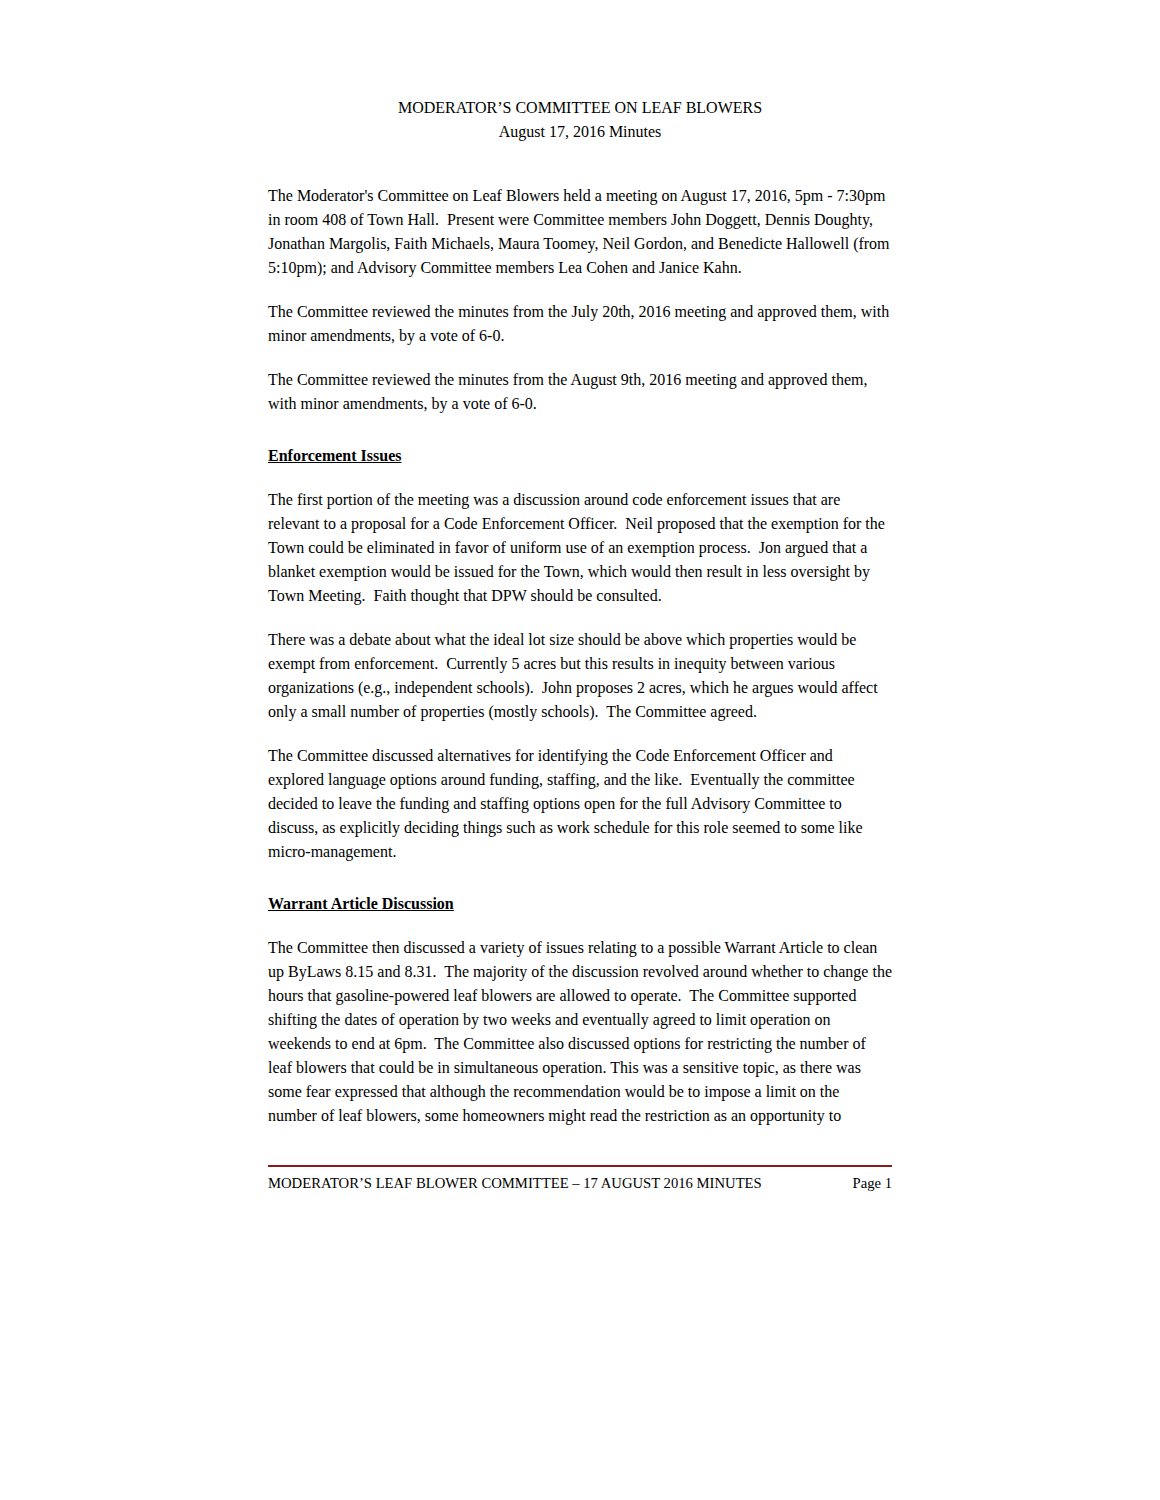MODERATOR’S COMMITTEE ON LEAF BLOWERS
August 17, 2016 Minutes
The Moderator's Committee on Leaf Blowers held a meeting on August 17, 2016, 5pm - 7:30pm in room 408 of Town Hall. Present were Committee members John Doggett, Dennis Doughty, Jonathan Margolis, Faith Michaels, Maura Toomey, Neil Gordon, and Benedicte Hallowell (from 5:10pm); and Advisory Committee members Lea Cohen and Janice Kahn.
The Committee reviewed the minutes from the July 20th, 2016 meeting and approved them, with minor amendments, by a vote of 6-0.
The Committee reviewed the minutes from the August 9th, 2016 meeting and approved them, with minor amendments, by a vote of 6-0.
Enforcement Issues
The first portion of the meeting was a discussion around code enforcement issues that are relevant to a proposal for a Code Enforcement Officer. Neil proposed that the exemption for the Town could be eliminated in favor of uniform use of an exemption process. Jon argued that a blanket exemption would be issued for the Town, which would then result in less oversight by Town Meeting. Faith thought that DPW should be consulted.
There was a debate about what the ideal lot size should be above which properties would be exempt from enforcement. Currently 5 acres but this results in inequity between various organizations (e.g., independent schools). John proposes 2 acres, which he argues would affect only a small number of properties (mostly schools). The Committee agreed.
The Committee discussed alternatives for identifying the Code Enforcement Officer and explored language options around funding, staffing, and the like. Eventually the committee decided to leave the funding and staffing options open for the full Advisory Committee to discuss, as explicitly deciding things such as work schedule for this role seemed to some like micro-management.
Warrant Article Discussion
The Committee then discussed a variety of issues relating to a possible Warrant Article to clean up ByLaws 8.15 and 8.31. The majority of the discussion revolved around whether to change the hours that gasoline-powered leaf blowers are allowed to operate. The Committee supported shifting the dates of operation by two weeks and eventually agreed to limit operation on weekends to end at 6pm. The Committee also discussed options for restricting the number of leaf blowers that could be in simultaneous operation. This was a sensitive topic, as there was some fear expressed that although the recommendation would be to impose a limit on the number of leaf blowers, some homeowners might read the restriction as an opportunity to
Moderator’s Leaf Blower Committee – 17 August 2016 Minutes Page 1